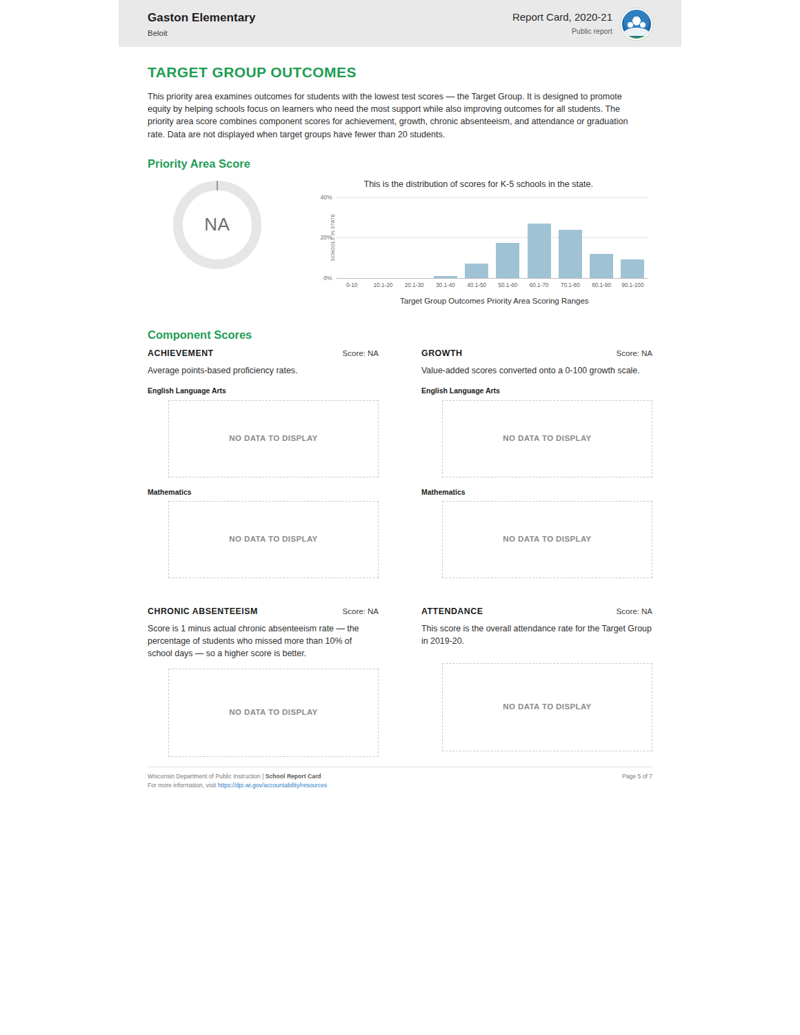Gaston Elementary
Beloit
Report Card, 2020-21
Public report
TARGET GROUP OUTCOMES
This priority area examines outcomes for students with the lowest test scores — the Target Group. It is designed to promote equity by helping schools focus on learners who need the most support while also improving outcomes for all students. The priority area score combines component scores for achievement, growth, chronic absenteeism, and attendance or graduation rate. Data are not displayed when target groups have fewer than 20 students.
Priority Area Score
NA
This is the distribution of scores for K-5 schools in the state.
SCHOOLS IN STATE
40%
20%
0%
0-10
10.1-20
20.1-30
30.1-40
40.1-50
50.1-60
60.1-70
70.1-80
80.1-90
90.1-100
Target Group Outcomes Priority Area Scoring Ranges
Component Scores
ACHIEVEMENT
Score: NA
Average points-based proficiency rates.
English Language Arts
NO DATA TO DISPLAY
Mathematics
NO DATA TO DISPLAY
GROWTH
Score: NA
Value-added scores converted onto a 0-100 growth scale.
English Language Arts
NO DATA TO DISPLAY
Mathematics
NO DATA TO DISPLAY
CHRONIC ABSENTEEISM
Score: NA
Score is 1 minus actual chronic absenteeism rate — the percentage of students who missed more than 10% of school days — so a higher score is better.
NO DATA TO DISPLAY
ATTENDANCE
Score: NA
This score is the overall attendance rate for the Target Group in 2019-20.
NO DATA TO DISPLAY
Wisconsin Department of Public Instruction | School Report Card
For more information, visit https://dpi.wi.gov/accountability/resources
Page 5 of 7